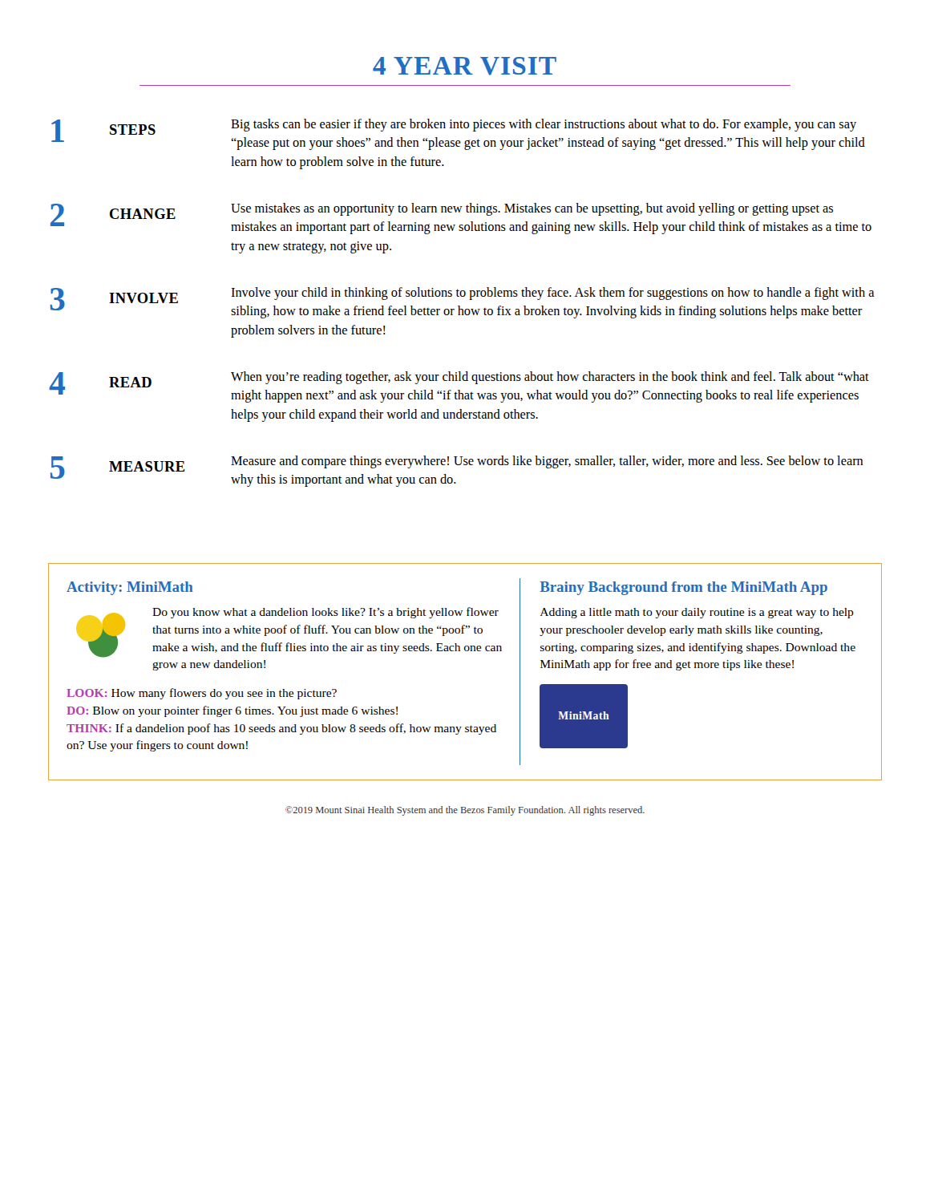4 YEAR VISIT
| 1 | STEPS | Big tasks can be easier if they are broken into pieces with clear instructions about what to do. For example, you can say “please put on your shoes” and then “please get on your jacket” instead of saying “get dressed.” This will help your child learn how to problem solve in the future. |
| 2 | CHANGE | Use mistakes as an opportunity to learn new things. Mistakes can be upsetting, but avoid yelling or getting upset as mistakes an important part of learning new solutions and gaining new skills. Help your child think of mistakes as a time to try a new strategy, not give up. |
| 3 | INVOLVE | Involve your child in thinking of solutions to problems they face. Ask them for suggestions on how to handle a fight with a sibling, how to make a friend feel better or how to fix a broken toy. Involving kids in finding solutions helps make better problem solvers in the future! |
| 4 | READ | When you’re reading together, ask your child questions about how characters in the book think and feel. Talk about “what might happen next” and ask your child “if that was you, what would you do?” Connecting books to real life experiences helps your child expand their world and understand others. |
| 5 | MEASURE | Measure and compare things everywhere! Use words like bigger, smaller, taller, wider, more and less. See below to learn why this is important and what you can do. |
Activity: MiniMath
Do you know what a dandelion looks like? It’s a bright yellow flower that turns into a white poof of fluff. You can blow on the “poof” to make a wish, and the fluff flies into the air as tiny seeds. Each one can grow a new dandelion!
LOOK: How many flowers do you see in the picture?
DO: Blow on your pointer finger 6 times. You just made 6 wishes!
THINK: If a dandelion poof has 10 seeds and you blow 8 seeds off, how many stayed on? Use your fingers to count down!
Brainy Background from the MiniMath App
Adding a little math to your daily routine is a great way to help your preschooler develop early math skills like counting, sorting, comparing sizes, and identifying shapes. Download the MiniMath app for free and get more tips like these!
MiniMath
©2019 Mount Sinai Health System and the Bezos Family Foundation. All rights reserved.